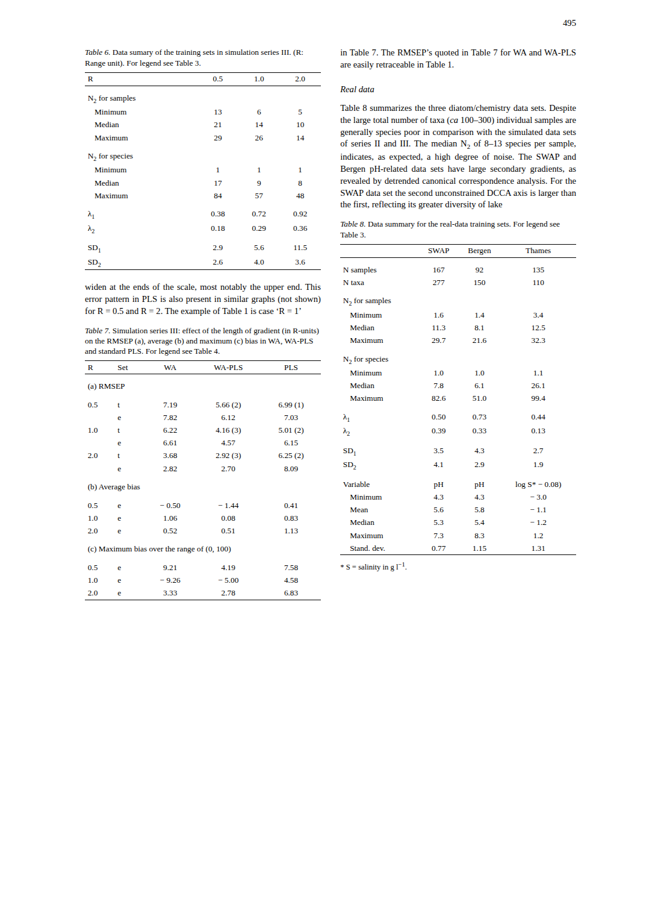495
Table 6. Data sumary of the training sets in simulation series III. (R: Range unit). For legend see Table 3.
| R | 0.5 | 1.0 | 2.0 |
| --- | --- | --- | --- |
| N 2 for samples | | | |
| Minimum | 13 | 6 | 5 |
| Median | 21 | 14 | 10 |
| Maximum | 29 | 26 | 14 |
| N 2 for species | | | |
| Minimum | 1 | 1 | 1 |
| Median | 17 | 9 | 8 |
| Maximum | 84 | 57 | 48 |
| λ 1 | 0.38 | 0.72 | 0.92 |
| λ 2 | 0.18 | 0.29 | 0.36 |
| SD 1 | 2.9 | 5.6 | 11.5 |
| SD 2 | 2.6 | 4.0 | 3.6 |
widen at the ends of the scale, most notably the upper end. This error pattern in PLS is also present in similar graphs (not shown) for R = 0.5 and R = 2. The example of Table 1 is case ‘R = 1’
Table 7. Simulation series III: effect of the length of gradient (in R-units) on the RMSEP (a), average (b) and maximum (c) bias in WA, WA-PLS and standard PLS. For legend see Table 4.
| R | Set | WA | WA-PLS | PLS |
| --- | --- | --- | --- | --- |
| (a) RMSEP |
| 0.5 | t | 7.19 | 5.66 (2) | 6.99 (1) |
| | e | 7.82 | 6.12 | 7.03 |
| 1.0 | t | 6.22 | 4.16 (3) | 5.01 (2) |
| | e | 6.61 | 4.57 | 6.15 |
| 2.0 | t | 3.68 | 2.92 (3) | 6.25 (2) |
| | e | 2.82 | 2.70 | 8.09 |
| (b) Average bias |
| 0.5 | e | − 0.50 | − 1.44 | 0.41 |
| 1.0 | e | 1.06 | 0.08 | 0.83 |
| 2.0 | e | 0.52 | 0.51 | 1.13 |
| (c) Maximum bias over the range of (0, 100) |
| 0.5 | e | 9.21 | 4.19 | 7.58 |
| 1.0 | e | − 9.26 | − 5.00 | 4.58 |
| 2.0 | e | 3.33 | 2.78 | 6.83 |
in Table 7. The RMSEP’s quoted in Table 7 for WA and WA-PLS are easily retraceable in Table 1.
Real data
Table 8 summarizes the three diatom/chemistry data sets. Despite the large total number of taxa (ca 100–300) individual samples are generally species poor in comparison with the simulated data sets of series II and III. The median N2 of 8–13 species per sample, indicates, as expected, a high degree of noise. The SWAP and Bergen pH-related data sets have large secondary gradients, as revealed by detrended canonical correspondence analysis. For the SWAP data set the second unconstrained DCCA axis is larger than the first, reflecting its greater diversity of lake
Table 8. Data summary for the real-data training sets. For legend see Table 3.
| | SWAP | Bergen | Thames |
| --- | --- | --- | --- |
| N samples | 167 | 92 | 135 |
| N taxa | 277 | 150 | 110 |
| N 2 for samples | | | |
| Minimum | 1.6 | 1.4 | 3.4 |
| Median | 11.3 | 8.1 | 12.5 |
| Maximum | 29.7 | 21.6 | 32.3 |
| N 2 for species | | | |
| Minimum | 1.0 | 1.0 | 1.1 |
| Median | 7.8 | 6.1 | 26.1 |
| Maximum | 82.6 | 51.0 | 99.4 |
| λ 1 | 0.50 | 0.73 | 0.44 |
| λ 2 | 0.39 | 0.33 | 0.13 |
| SD 1 | 3.5 | 4.3 | 2.7 |
| SD 2 | 4.1 | 2.9 | 1.9 |
| Variable | pH | pH | log S* − 0.08) |
| Minimum | 4.3 | 4.3 | − 3.0 |
| Mean | 5.6 | 5.8 | − 1.1 |
| Median | 5.3 | 5.4 | − 1.2 |
| Maximum | 7.3 | 8.3 | 1.2 |
| Stand. dev. | 0.77 | 1.15 | 1.31 |
* S = salinity in g l−1.